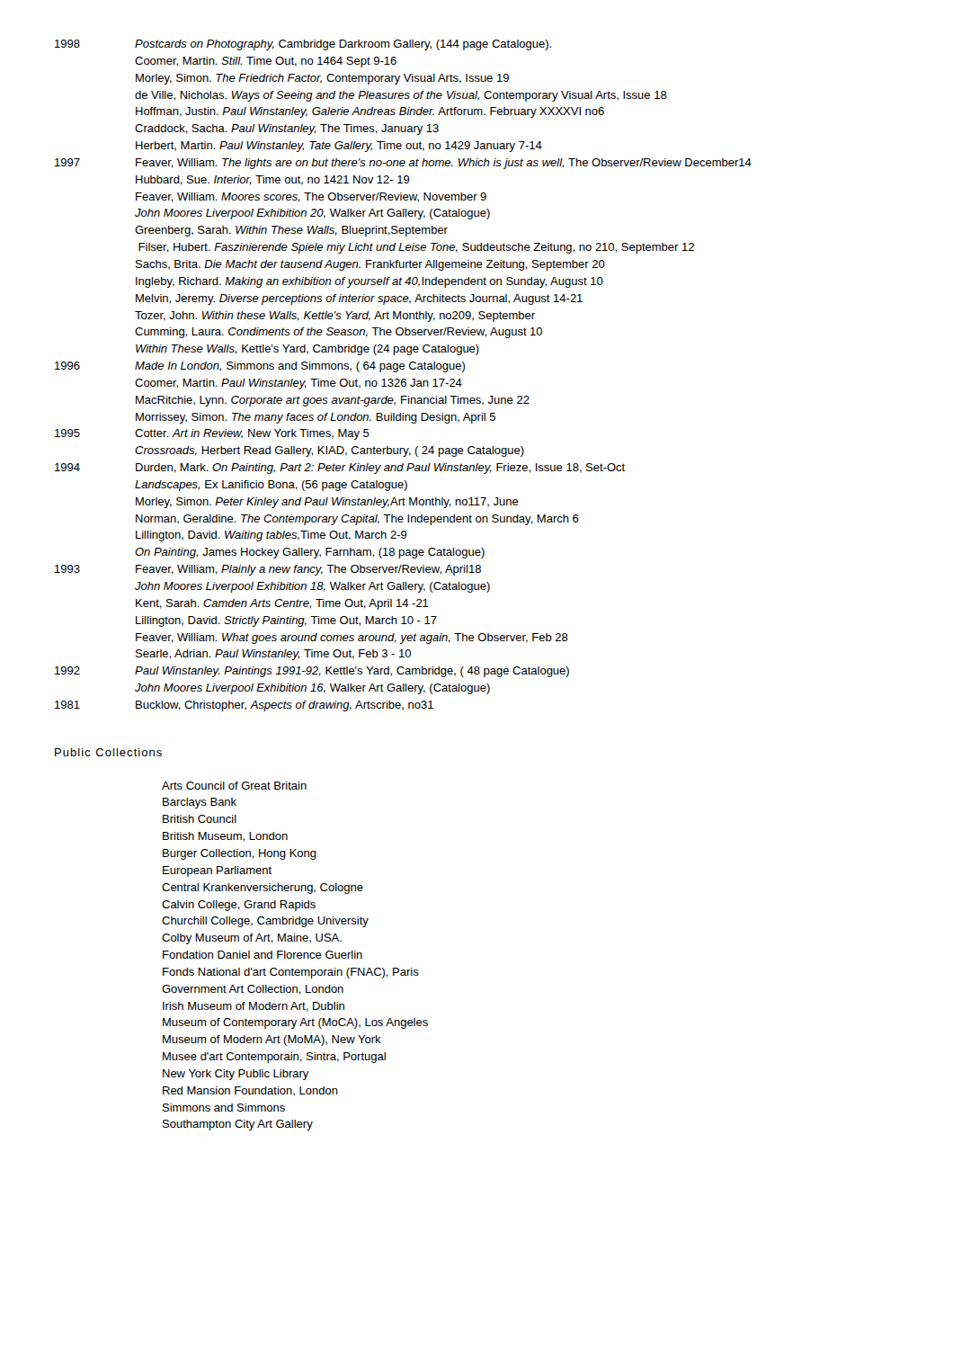| 1998 | Postcards on Photography, Cambridge Darkroom Gallery, (144 page Catalogue). Coomer, Martin. Still. Time Out, no 1464 Sept 9-16 Morley, Simon. The Friedrich Factor, Contemporary Visual Arts, Issue 19 de Ville, Nicholas. Ways of Seeing and the Pleasures of the Visual, Contemporary Visual Arts, Issue 18 Hoffman, Justin. Paul Winstanley, Galerie Andreas Binder. Artforum. February XXXXVI no6 Craddock, Sacha. Paul Winstanley, The Times, January 13 Herbert, Martin. Paul Winstanley, Tate Gallery, Time out, no 1429 January 7-14 |
| 1997 | Feaver, William. The lights are on but there's no-one at home. Which is just as well, The Observer/Review December14 Hubbard, Sue. Interior, Time out, no 1421 Nov 12- 19 Feaver, William. Moores scores, The Observer/Review, November 9 John Moores Liverpool Exhibition 20, Walker Art Gallery, (Catalogue) Greenberg, Sarah. Within These Walls, Blueprint,September Filser, Hubert. Faszinierende Spiele miy Licht und Leise Tone, Suddeutsche Zeitung, no 210, September 12 Sachs, Brita. Die Macht der tausend Augen. Frankfurter Allgemeine Zeitung, September 20 Ingleby, Richard. Making an exhibition of yourself at 40, Independent on Sunday, August 10 Melvin, Jeremy. Diverse perceptions of interior space, Architects Journal, August 14-21 Tozer, John. Within these Walls, Kettle's Yard, Art Monthly, no209, September Cumming, Laura. Condiments of the Season, The Observer/Review, August 10 Within These Walls, Kettle's Yard, Cambridge (24 page Catalogue) |
| 1996 | Made In London, Simmons and Simmons, ( 64 page Catalogue) Coomer, Martin. Paul Winstanley, Time Out, no 1326 Jan 17-24 MacRitchie, Lynn. Corporate art goes avant-garde, Financial Times, June 22 Morrissey, Simon. The many faces of London. Building Design, April 5 |
| 1995 | Cotter. Art in Review, New York Times, May 5 Crossroads, Herbert Read Gallery, KIAD, Canterbury, ( 24 page Catalogue) |
| 1994 | Durden, Mark. On Painting, Part 2: Peter Kinley and Paul Winstanley, Frieze, Issue 18, Set-Oct Landscapes, Ex Lanificio Bona, (56 page Catalogue) Morley, Simon. Peter Kinley and Paul Winstanley, Art Monthly, no117, June Norman, Geraldine. The Contemporary Capital, The Independent on Sunday, March 6 Lillington, David. Waiting tables, Time Out, March 2-9 On Painting, James Hockey Gallery, Farnham, (18 page Catalogue) |
| 1993 | Feaver, William, Plainly a new fancy, The Observer/Review, April18 John Moores Liverpool Exhibition 18, Walker Art Gallery, (Catalogue) Kent, Sarah. Camden Arts Centre, Time Out, April 14 -21 Lillington, David. Strictly Painting, Time Out, March 10 - 17 Feaver, William. What goes around comes around, yet again, The Observer, Feb 28 Searle, Adrian. Paul Winstanley, Time Out, Feb 3 - 10 |
| 1992 | Paul Winstanley. Paintings 1991-92, Kettle's Yard, Cambridge, ( 48 page Catalogue) John Moores Liverpool Exhibition 16, Walker Art Gallery, (Catalogue) |
| 1981 | Bucklow, Christopher, Aspects of drawing, Artscribe, no31 |
Public Collections
Arts Council of Great Britain
Barclays Bank
British Council
British Museum, London
Burger Collection, Hong Kong
European Parliament
Central Krankenversicherung, Cologne
Calvin College, Grand Rapids
Churchill College, Cambridge University
Colby Museum of Art, Maine, USA.
Fondation Daniel and Florence Guerlin
Fonds National d'art Contemporain (FNAC), Paris
Government Art Collection, London
Irish Museum of Modern Art, Dublin
Museum of Contemporary Art (MoCA), Los Angeles
Museum of Modern Art (MoMA), New York
Musee d'art Contemporain, Sintra, Portugal
New York City Public Library
Red Mansion Foundation, London
Simmons and Simmons
Southampton City Art Gallery